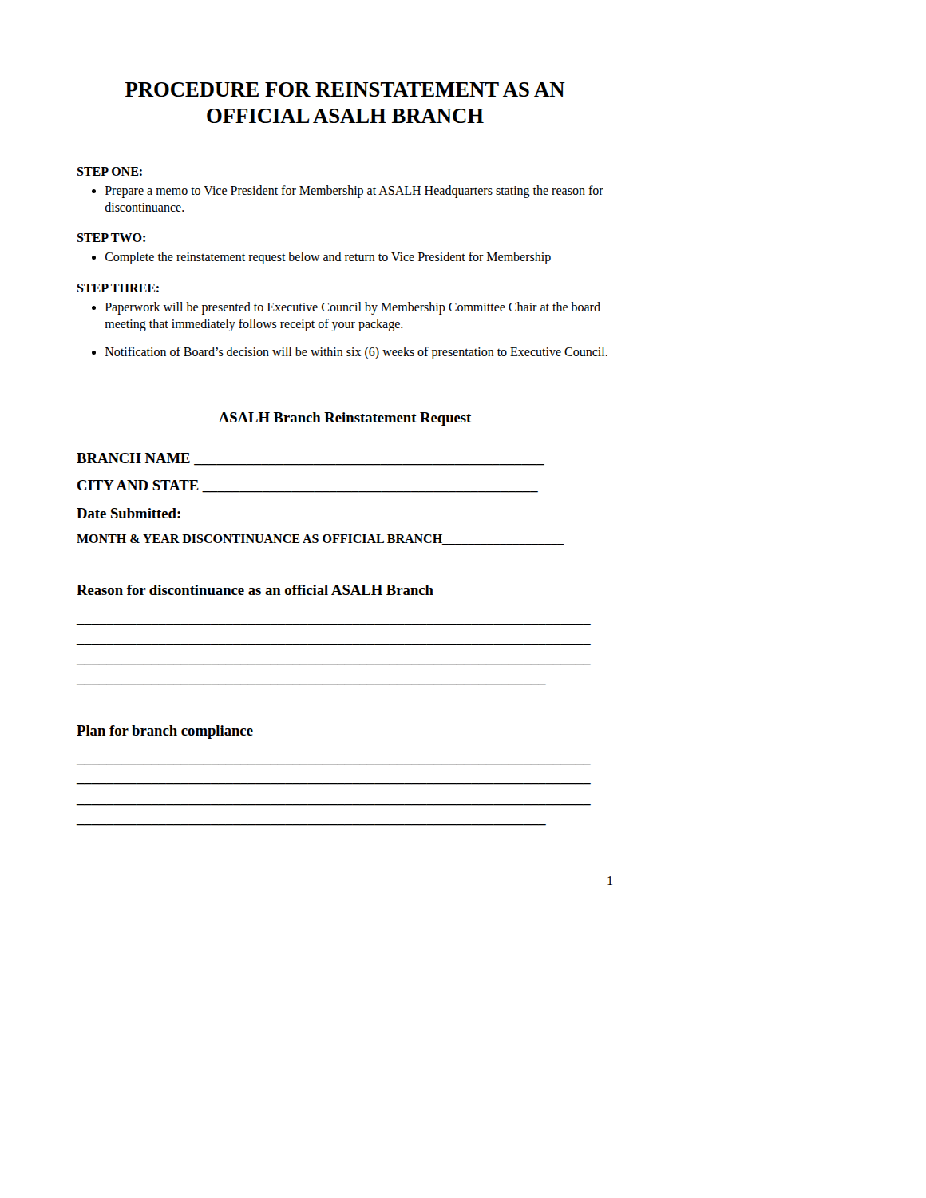PROCEDURE FOR REINSTATEMENT AS AN OFFICIAL ASALH BRANCH
Step One:
Prepare a memo to Vice President for Membership at ASALH Headquarters stating the reason for discontinuance.
Step Two:
Complete the reinstatement request below and return to Vice President for Membership
Step Three:
Paperwork will be presented to Executive Council by Membership Committee Chair at the board meeting that immediately follows receipt of your package.
Notification of Board’s decision will be within six (6) weeks of presentation to Executive Council.
ASALH Branch Reinstatement Request
BRANCH NAME _______________________________________________
CITY AND STATE _____________________________________________
Date Submitted:
MONTH & YEAR DISCONTINUANCE AS OFFICIAL BRANCH___________________
Reason for discontinuance as an official ASALH Branch
_____________________________________________________________________ _____________________________________________________________________ _____________________________________________________________________ _______________________________________________________________
Plan for branch compliance
_____________________________________________________________________ _____________________________________________________________________ _____________________________________________________________________ _______________________________________________________________
1